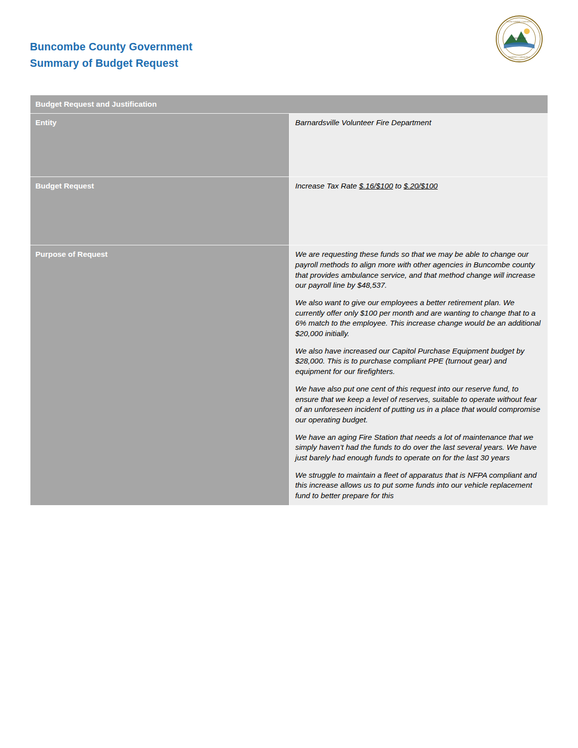BUNCOMBE COUNTY NORTH CAROLINA FORM OF 1792
Buncombe County Government
Summary of Budget Request
| Budget Request and Justification |
| --- |
| Entity | Barnardsville Volunteer Fire Department |
| Budget Request | Increase Tax Rate $.16/$100 to $.20/$100 |
| Purpose of Request | We are requesting these funds so that we may be able to change our payroll methods to align more with other agencies in Buncombe county that provides ambulance service, and that method change will increase our payroll line by $48,537. We also want to give our employees a better retirement plan. We currently offer only $100 per month and are wanting to change that to a 6% match to the employee. This increase change would be an additional $20,000 initially. We also have increased our Capitol Purchase Equipment budget by $28,000. This is to purchase compliant PPE (turnout gear) and equipment for our firefighters. We have also put one cent of this request into our reserve fund, to ensure that we keep a level of reserves, suitable to operate without fear of an unforeseen incident of putting us in a place that would compromise our operating budget. We have an aging Fire Station that needs a lot of maintenance that we simply haven’t had the funds to do over the last several years. We have just barely had enough funds to operate on for the last 30 years We struggle to maintain a fleet of apparatus that is NFPA compliant and this increase allows us to put some funds into our vehicle replacement fund to better prepare for this |